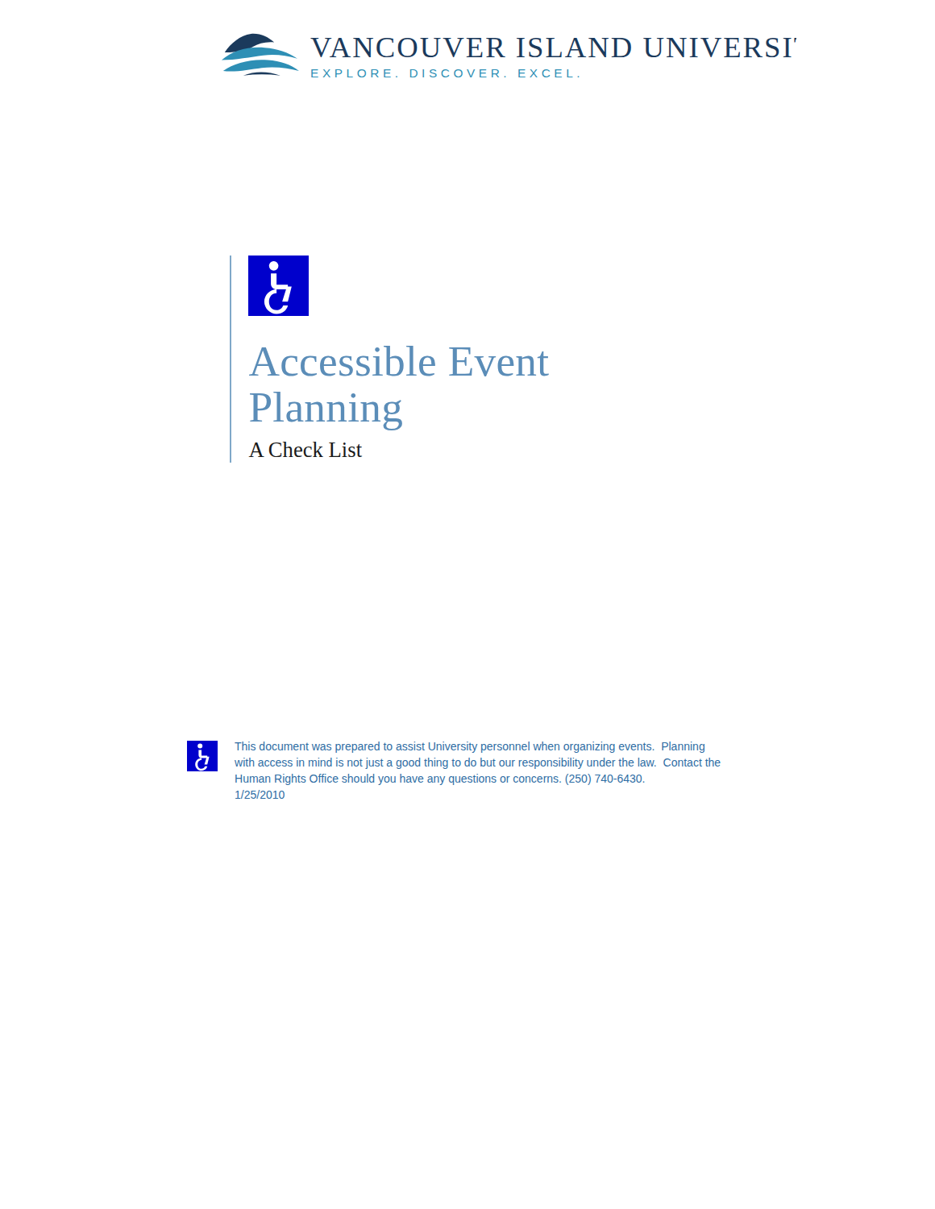VANCOUVER ISLAND UNIVERSITY
EXPLORE. DISCOVER. EXCEL.
Accessible Event Planning
A Check List
This document was prepared to assist University personnel when organizing events. Planning with access in mind is not just a good thing to do but our responsibility under the law. Contact the Human Rights Office should you have any questions or concerns. (250) 740-6430.
1/25/2010